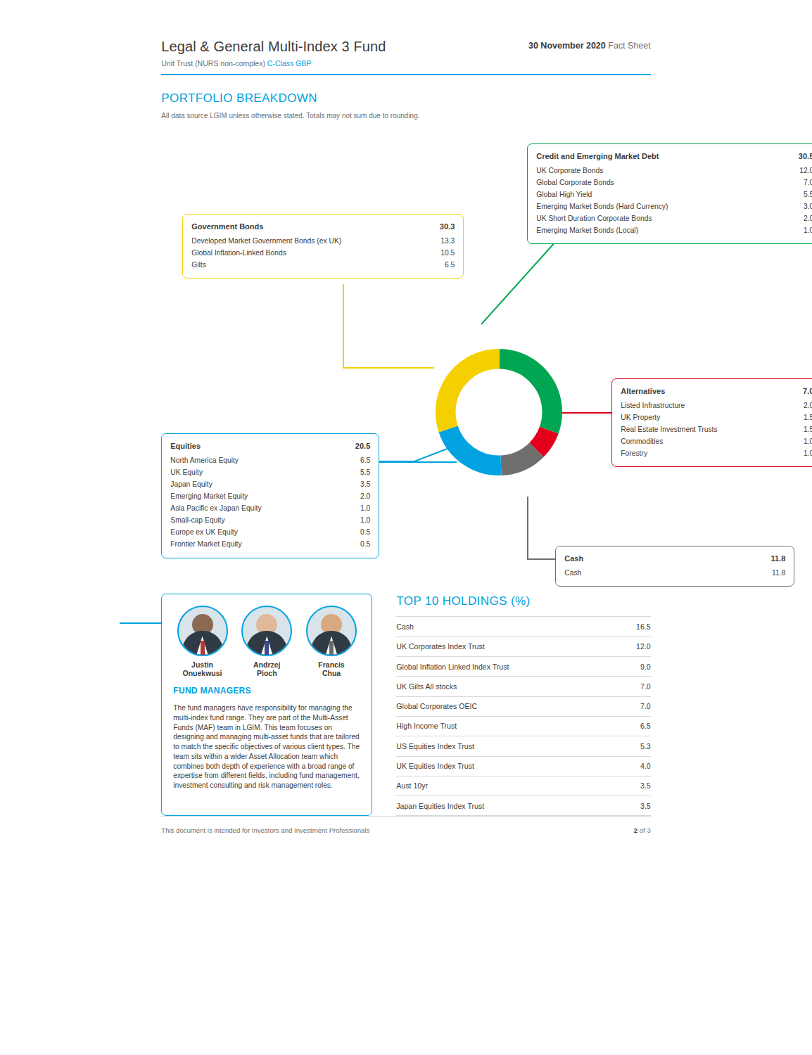Legal & General Multi-Index 3 Fund
Unit Trust (NURS non-complex) C-Class GBP
30 November 2020 Fact Sheet
Portfolio breakdown
All data source LGIM unless otherwise stated. Totals may not sum due to rounding.
| Government Bonds | 30.3 |
| Developed Market Government Bonds (ex UK) | 13.3 |
| Global Inflation-Linked Bonds | 10.5 |
| Gilts | 6.5 |
| Credit and Emerging Market Debt | 30.5 |
| UK Corporate Bonds | 12.0 |
| Global Corporate Bonds | 7.0 |
| Global High Yield | 5.5 |
| Emerging Market Bonds (Hard Currency) | 3.0 |
| UK Short Duration Corporate Bonds | 2.0 |
| Emerging Market Bonds (Local) | 1.0 |
| Alternatives | 7.0 |
| Listed Infrastructure | 2.0 |
| UK Property | 1.5 |
| Real Estate Investment Trusts | 1.5 |
| Commodities | 1.0 |
| Forestry | 1.0 |
| Equities | 20.5 |
| North America Equity | 6.5 |
| UK Equity | 5.5 |
| Japan Equity | 3.5 |
| Emerging Market Equity | 2.0 |
| Asia Pacific ex Japan Equity | 1.0 |
| Small-cap Equity | 1.0 |
| Europe ex UK Equity | 0.5 |
| Frontier Market Equity | 0.5 |
| Cash | 11.8 |
| Cash | 11.8 |
Justin
Onuekwusi
Andrzej
Pioch
Francis
Chua
Fund managers
The fund managers have responsibility for managing the multi-index fund range. They are part of the Multi-Asset Funds (MAF) team in LGIM. This team focuses on designing and managing multi-asset funds that are tailored to match the specific objectives of various client types. The team sits within a wider Asset Allocation team which combines both depth of experience with a broad range of expertise from different fields, including fund management, investment consulting and risk management roles.
Top 10 holdings (%)
| Cash | 16.5 |
| UK Corporates Index Trust | 12.0 |
| Global Inflation Linked Index Trust | 9.0 |
| UK Gilts All stocks | 7.0 |
| Global Corporates OEIC | 7.0 |
| High Income Trust | 6.5 |
| US Equities Index Trust | 5.3 |
| UK Equities Index Trust | 4.0 |
| Aust 10yr | 3.5 |
| Japan Equities Index Trust | 3.5 |
This document is intended for Investors and Investment Professionals
2 of 3